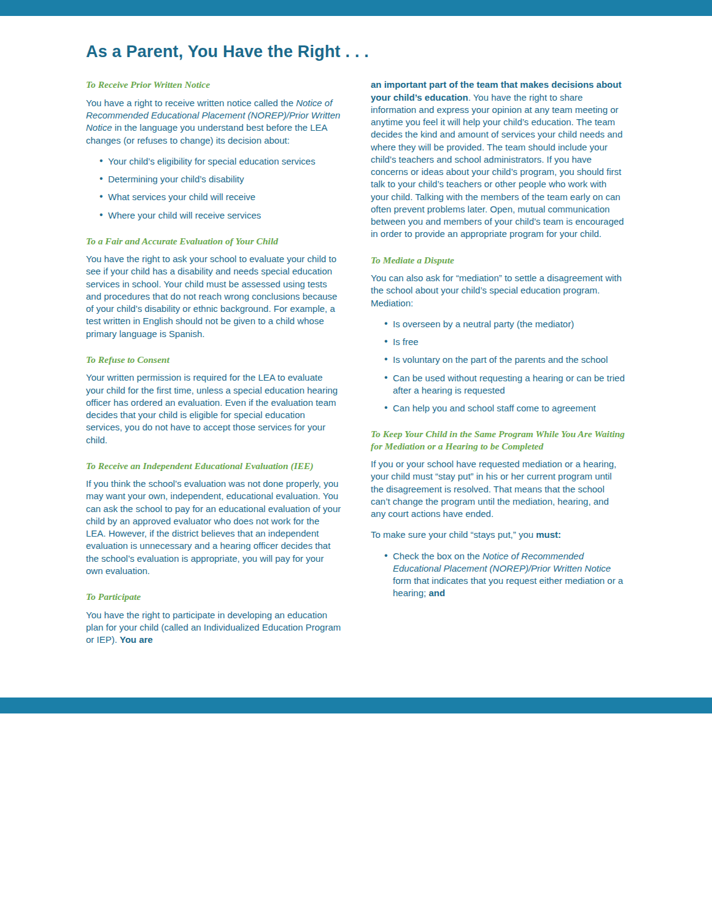As a Parent, You Have the Right . . .
To Receive Prior Written Notice
You have a right to receive written notice called the Notice of Recommended Educational Placement (NOREP)/Prior Written Notice in the language you understand best before the LEA changes (or refuses to change) its decision about:
Your child’s eligibility for special education services
Determining your child’s disability
What services your child will receive
Where your child will receive services
To a Fair and Accurate Evaluation of Your Child
You have the right to ask your school to evaluate your child to see if your child has a disability and needs special education services in school. Your child must be assessed using tests and procedures that do not reach wrong conclusions because of your child’s disability or ethnic background. For example, a test written in English should not be given to a child whose primary language is Spanish.
To Refuse to Consent
Your written permission is required for the LEA to evaluate your child for the first time, unless a special education hearing officer has ordered an evaluation. Even if the evaluation team decides that your child is eligible for special education services, you do not have to accept those services for your child.
To Receive an Independent Educational Evaluation (IEE)
If you think the school’s evaluation was not done properly, you may want your own, independent, educational evaluation. You can ask the school to pay for an educational evaluation of your child by an approved evaluator who does not work for the LEA. However, if the district believes that an independent evaluation is unnecessary and a hearing officer decides that the school’s evaluation is appropriate, you will pay for your own evaluation.
To Participate
You have the right to participate in developing an education plan for your child (called an Individualized Education Program or IEP). You are
an important part of the team that makes decisions about your child’s education. You have the right to share information and express your opinion at any team meeting or anytime you feel it will help your child’s education. The team decides the kind and amount of services your child needs and where they will be provided. The team should include your child’s teachers and school administrators. If you have concerns or ideas about your child’s program, you should first talk to your child’s teachers or other people who work with your child. Talking with the members of the team early on can often prevent problems later. Open, mutual communication between you and members of your child’s team is encouraged in order to provide an appropriate program for your child.
To Mediate a Dispute
You can also ask for “mediation” to settle a disagreement with the school about your child’s special education program. Mediation:
Is overseen by a neutral party (the mediator)
Is free
Is voluntary on the part of the parents and the school
Can be used without requesting a hearing or can be tried after a hearing is requested
Can help you and school staff come to agreement
To Keep Your Child in the Same Program While You Are Waiting for Mediation or a Hearing to be Completed
If you or your school have requested mediation or a hearing, your child must “stay put” in his or her current program until the disagreement is resolved. That means that the school can’t change the program until the mediation, hearing, and any court actions have ended.
To make sure your child “stays put,” you must:
Check the box on the Notice of Recommended Educational Placement (NOREP)/Prior Written Notice form that indicates that you request either mediation or a hearing; and